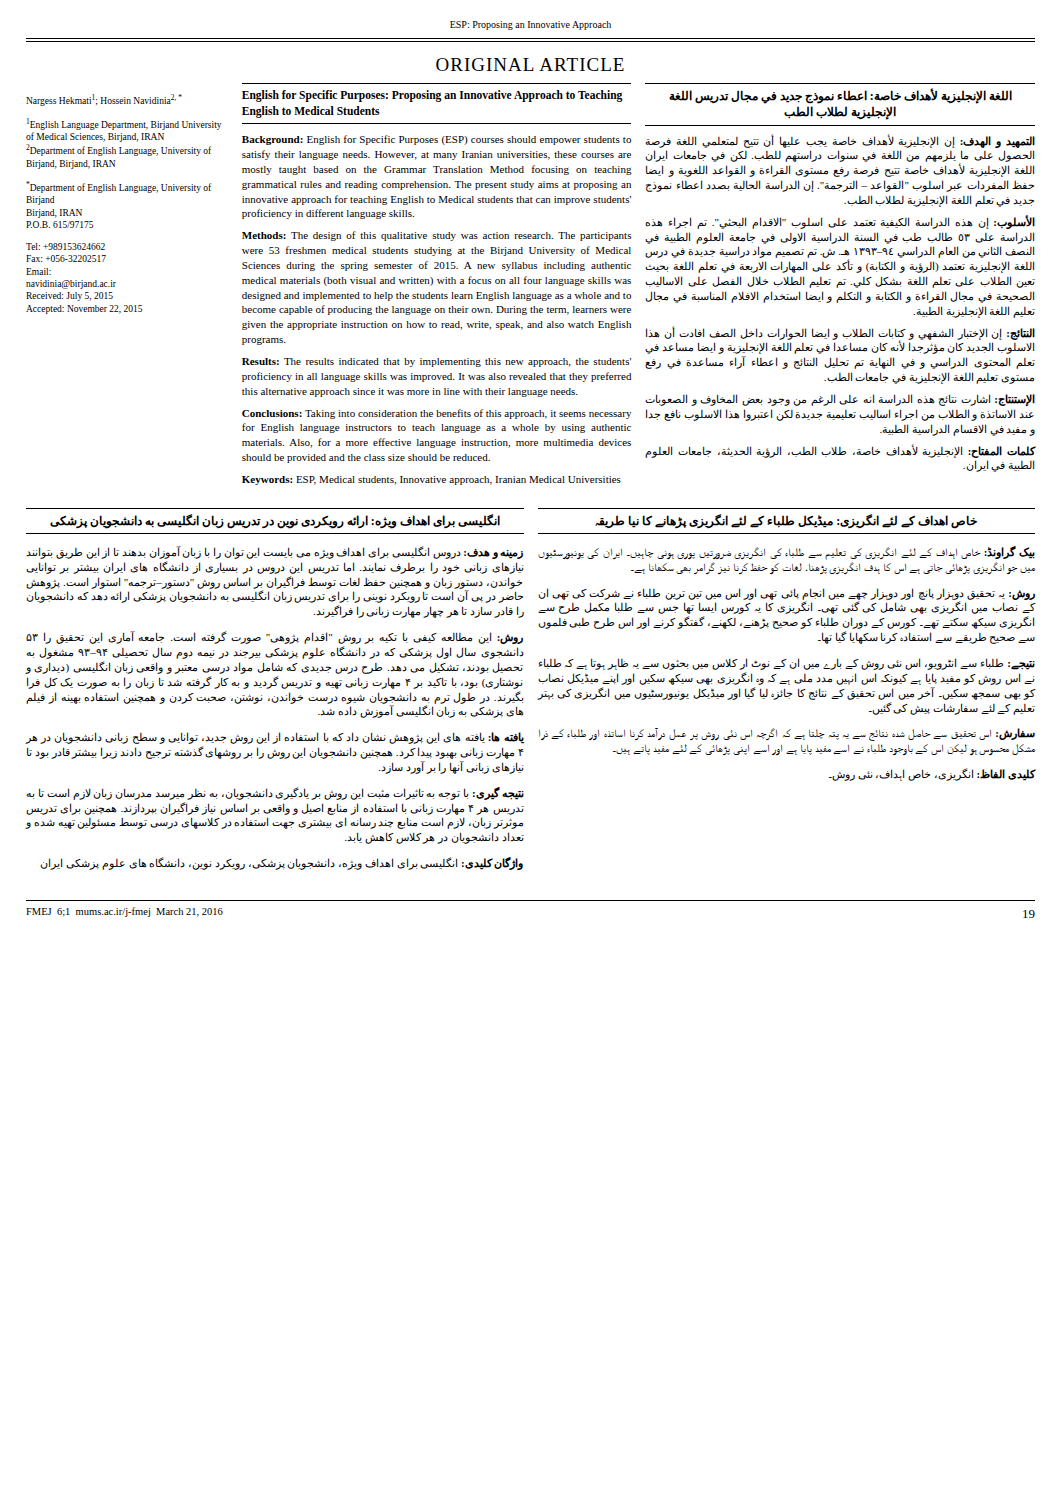ESP: Proposing an Innovative Approach
ORIGINAL ARTICLE
Nargess Hekmati1; Hossein Navidinia2, *
1English Language Department, Birjand University of Medical Sciences, Birjand, IRAN
2Department of English Language, University of Birjand, Birjand, IRAN
*Department of English Language, University of Birjand
Birjand, IRAN
P.O.B. 615/97175
Tel: +989153624662
Fax: +056-32202517
Email:
navidinia@birjand.ac.ir
Received: July 5, 2015
Accepted: November 22, 2015
English for Specific Purposes: Proposing an Innovative Approach to Teaching English to Medical Students
Background: English for Specific Purposes (ESP) courses should empower students to satisfy their language needs. However, at many Iranian universities, these courses are mostly taught based on the Grammar Translation Method focusing on teaching grammatical rules and reading comprehension. The present study aims at proposing an innovative approach for teaching English to Medical students that can improve students' proficiency in different language skills.
Methods: The design of this qualitative study was action research. The participants were 53 freshmen medical students studying at the Birjand University of Medical Sciences during the spring semester of 2015. A new syllabus including authentic medical materials (both visual and written) with a focus on all four language skills was designed and implemented to help the students learn English language as a whole and to become capable of producing the language on their own. During the term, learners were given the appropriate instruction on how to read, write, speak, and also watch English programs.
Results: The results indicated that by implementing this new approach, the students' proficiency in all language skills was improved. It was also revealed that they preferred this alternative approach since it was more in line with their language needs.
Conclusions: Taking into consideration the benefits of this approach, it seems necessary for English language instructors to teach language as a whole by using authentic materials. Also, for a more effective language instruction, more multimedia devices should be provided and the class size should be reduced.
Keywords: ESP, Medical students, Innovative approach, Iranian Medical Universities
اللغة الإنجليزية لأهداف خاصة: اعطاء نموذج جديد في مجال تدريس اللغة الإنجليزية لطلاب الطب
التمهيد و الهدف: إن الإنجليزية لأهداف خاصة يجب عليها أن تتيح لمتعلمي اللغة فرصة الحصول على ما يلزمهم من اللغة في سنوات دراستهم للطب. لكن في جامعات ايران اللغة الإنجليزية لأهداف خاصة تتيح فرصة رفع مستوى القراءة و القواعد اللغوية و ايضا حفظ المفردات عبر اسلوب "القواعد – الترجمة". إن الدراسة الحالية بصدد اعطاء نموذج جديد في تعلم اللغة الإنجليزية لطلاب الطب.
الأسلوب: إن هذه الدراسة الكيفية تعتمد على اسلوب "الاقدام البحثي". تم اجراء هذه الدراسة على ٥٣ طالب طب في السنة الدراسية الاولى في جامعة العلوم الطبية في النصف الثاني من العام الدراسي ٩٤–١٣٩٣ هـ. ش. تم تصميم مواد دراسية جديدة في درس اللغة الإنجليزية تعتمد (الرؤية و الكتابة) و تأكد على المهارات الاربعة في تعلم اللغة بحيث تعين الطلاب على تعلم اللغة بشكل كلي. تم تعليم الطلاب خلال الفصل على الاساليب الصحيحة في مجال القراءة و الكتابة و التكلم و ايضا استخدام الافلام المناسبة في مجال تعليم اللغة الإنجليزية الطبية.
النتائج: إن الإختبار الشفهي و كتابات الطلاب و ايضا الحوارات داخل الصف افادت أن هذا الاسلوب الجديد كان مؤثرجدا لأنه كان مساعدا في تعلم اللغة الإنجليزية و ايضا مساعد في تعلم المحتوى الدراسي و في النهاية تم تحليل النتائج و اعطاء آراء مساعدة في رفع مستوى تعليم اللغة الإنجليزية في جامعات الطب.
الإستنتاج: اشارت نتائج هذه الدراسة انه على الرغم من وجود بعض المخاوف و الصعوبات عند الاساتذة و الطلاب من اجراء اساليب تعليمية جديدة لكن اعتبروا هذا الاسلوب نافع جدا و مفيد في الاقسام الدراسية الطبية.
كلمات المفتاح: الإنجليزية لأهداف خاصة، طلاب الطب، الرؤية الحديثة، جامعات العلوم الطبية في ايران.
انگلیسی برای اهداف ویژه: ارائه رویکردی نوین در تدریس زبان انگلیسی به دانشجویان پزشکی
زمینه و هدف: دروس انگلیسی برای اهداف ویژه می بایست این توان را با زبان آموزان بدهند تا از این طریق بتوانند نیازهای زبانی خود را برطرف نمایند. اما تدریس این دروس در بسیاری از دانشگاه های ایران بیشتر بر توانایی خواندن، دستور زبان و همچنین حفظ لغات توسط فراگیران بر اساس روش "دستور–ترجمه" استوار است. پژوهش حاضر در پی آن است تا رویکرد نوینی را برای تدریس زبان انگلیسی به دانشجویان پزشکی ارائه دهد که دانشجویان را قادر سازد تا هر چهار مهارت زبانی را فراگیرند.
روش: این مطالعه کیفی با تکیه بر روش "اقدام پژوهی" صورت گرفته است. جامعه آماری این تحقیق را ۵۳ دانشجوی سال اول پزشکی که در دانشگاه علوم پزشکی بیرجند در نیمه دوم سال تحصیلی ۹۴–۹۳ مشغول به تحصیل بودند، تشکیل می دهد. طرح درس جدیدی که شامل مواد درسی معتبر و واقعی زبان انگلیسی (دیداری و نوشتاری) بود، با تاکید بر ۴ مهارت زبانی تهیه و تدریس گردید و به کار گرفته شد تا زبان را به صورت یک کل فرا بگیرند. در طول ترم به دانشجویان شیوه درست خواندن، نوشتن، صحبت کردن و همچنین استفاده بهینه از فیلم های پزشکی به زبان انگلیسی آموزش داده شد.
یافته ها: یافته های این پژوهش نشان داد که با استفاده از این روش جدید، توانایی و سطح زبانی دانشجویان در هر ۴ مهارت زبانی بهبود پیدا کرد. همچنین دانشجویان این روش را بر روشهای گذشته ترجیح دادند زیرا بیشتر قادر بود تا نیازهای زبانی آنها را بر آورد سازد.
نتیجه گیری: با توجه به تاثیرات مثبت این روش بر یادگیری دانشجویان، به نظر میرسد مدرسان زبان لازم است تا به تدریس هر ۴ مهارت زبانی با استفاده از منابع اصیل و واقعی بر اساس نیاز فراگیران بپردازند. همچنین برای تدریس موثرتر زبان، لازم است منابع چند رسانه ای بیشتری جهت استفاده در کلاسهای درسی توسط مسئولین تهیه شده و تعداد دانشجویان در هر کلاس کاهش یابد.
واژگان کلیدی: انگلیسی برای اهداف ویژه، دانشجویان پزشکی، رویکرد نوین، دانشگاه های علوم پزشکی ایران
خاص اهداف کے لئے انگریزی: میڈیکل طلباء کے لئے انگریزی پڑھانے کا نیا طریقہ
بیک گراونڈ: خاص اہداف کے لئے انگریزی کی تعلیم سے طلباء کی انگریزی ضرورتیں پوری ہونی چاہیں۔ ایران کی یونیورسٹیوں میں جو انگریزی پڑھائی جاتی ہے اس کا ہدف انگریزی پڑھنا، لغات کو حفظ کرنا نیز گرامر بھی سکھانا ہے۔
روش: یہ تحقیق دوہزار پانچ اور دوہزار چھے میں انجام پائی تھی اور اس میں تین ترین طلباء نے شرکت کی تھی ان کے نصاب میں انگریزی بھی شامل کی گئی تھی۔ انگریزی کا یہ کورس ایسا تھا جس سے طلبا مکمل طرح سے انگریزی سیکھ سکتے تھے۔ کورس کے دوران طلباء کو صحیح پڑھنے، لکھنے، گفتگو کرنے اور اس طرح طبی فلموں سے صحیح طریقے سے استفادہ کرنا سکھایا گیا تھا۔
نتیجے: طلباء سے انٹرویو، اس نئی روش کے بارے میں ان کے نوٹ ار کلاس میں بحثوں سے یہ ظاہر ہوتا ہے کہ طلباء نے اس روش کو مفید پایا ہے کیونکہ اس انہیں مدد ملی ہے کہ وہ انگریزی بھی سیکھ سکیں اور اپنے میڈیکل نصاب کو بھی سمجھ سکیں۔ آخر میں اس تحقیق کے نتائج کا جائزہ لیا گیا اور میڈیکل یونیورسٹیوں میں انگریزی کی بہتر تعلیم کے لئے سفارشات پیش کی گئیں۔
سفارش: اس تحقیق سے حاصل شدہ نتائج سے یہ پتہ چلتا ہے کہ اگرچہ اس نئی روش پر عمل درآمد کرنا اساتذہ اور طلباء کے ذرا مشکل محسوس ہو لیکن اس کے باوجود طلباء نے اسے مفید پایا ہے اور اسے اپنی پڑھائی کے لئے مفید پاتے ہیں۔
کلیدی الفاظ: انگریزی، خاص اہداف، نئی روش۔
FMEJ 6;1 mums.ac.ir/j-fmej March 21, 2016 19